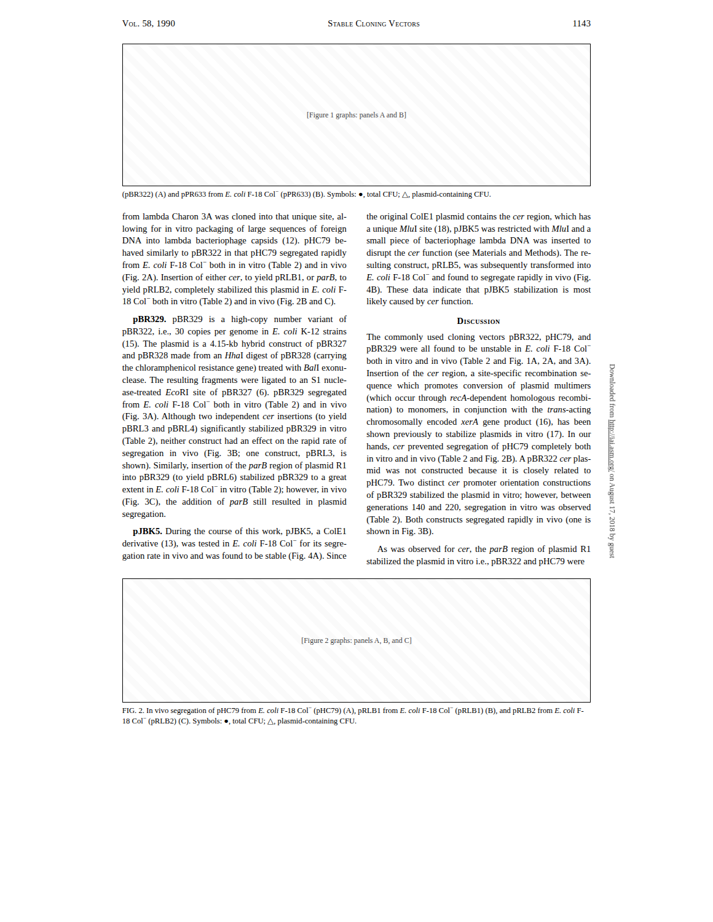Vol. 58, 1990 Stable Cloning Vectors 1143
Downloaded from http://iai.asm.org/ on August 17, 2018 by guest
[Figure 1 graphs: panels A and B]
(pBR322) (A) and pPR633 from E. coli F-18 Col− (pPR633) (B). Symbols: ●, total CFU; △, plasmid-containing CFU.
from lambda Charon 3A was cloned into that unique site, allowing for in vitro packaging of large sequences of foreign DNA into lambda bacteriophage capsids (12). pHC79 behaved similarly to pBR322 in that pHC79 segregated rapidly from E. coli F-18 Col− both in in vitro (Table 2) and in vivo (Fig. 2A). Insertion of either cer, to yield pRLB1, or parB, to yield pRLB2, completely stabilized this plasmid in E. coli F-18 Col− both in vitro (Table 2) and in vivo (Fig. 2B and C).
pBR329. pBR329 is a high-copy number variant of pBR322, i.e., 30 copies per genome in E. coli K-12 strains (15). The plasmid is a 4.15-kb hybrid construct of pBR327 and pBR328 made from an Hha I digest of pBR328 (carrying the chloramphenicol resistance gene) treated with Bal I exonuclease. The resulting fragments were ligated to an S1 nuclease-treated Eco RI site of pBR327 (6). pBR329 segregated from E. coli F-18 Col− both in vitro (Table 2) and in vivo (Fig. 3A). Although two independent cer insertions (to yield pBRL3 and pBRL4) significantly stabilized pBR329 in vitro (Table 2), neither construct had an effect on the rapid rate of segregation in vivo (Fig. 3B; one construct, pBRL3, is shown). Similarly, insertion of the parB region of plasmid R1 into pBR329 (to yield pBRL6) stabilized pBR329 to a great extent in E. coli F-18 Col− in vitro (Table 2); however, in vivo (Fig. 3C), the addition of parB still resulted in plasmid segregation.
pJBK5. During the course of this work, pJBK5, a ColE1 derivative (13), was tested in E. coli F-18 Col− for its segregation rate in vivo and was found to be stable (Fig. 4A). Since the original ColE1 plasmid contains the cer region, which has a unique Mlu I site (18), pJBK5 was restricted with Mlu I and a small piece of bacteriophage lambda DNA was inserted to disrupt the cer function (see Materials and Methods). The resulting construct, pRLB5, was subsequently transformed into E. coli F-18 Col− and found to segregate rapidly in vivo (Fig. 4B). These data indicate that pJBK5 stabilization is most likely caused by cer function.
Discussion
The commonly used cloning vectors pBR322, pHC79, and pBR329 were all found to be unstable in E. coli F-18 Col− both in vitro and in vivo (Table 2 and Fig. 1A, 2A, and 3A). Insertion of the cer region, a site-specific recombination sequence which promotes conversion of plasmid multimers (which occur through recA-dependent homologous recombination) to monomers, in conjunction with the trans-acting chromosomally encoded xerA gene product (16), has been shown previously to stabilize plasmids in vitro (17). In our hands, cer prevented segregation of pHC79 completely both in vitro and in vivo (Table 2 and Fig. 2B). A pBR322 cer plasmid was not constructed because it is closely related to pHC79. Two distinct cer promoter orientation constructions of pBR329 stabilized the plasmid in vitro; however, between generations 140 and 220, segregation in vitro was observed (Table 2). Both constructs segregated rapidly in vivo (one is shown in Fig. 3B).
As was observed for cer, the parB region of plasmid R1 stabilized the plasmid in vitro i.e., pBR322 and pHC79 were
[Figure 2 graphs: panels A, B, and C]
FIG. 2. In vivo segregation of pHC79 from E. coli F-18 Col− (pHC79) (A), pRLB1 from E. coli F-18 Col− (pRLB1) (B), and pRLB2 from E. coli F-18 Col− (pRLB2) (C). Symbols: ●, total CFU; △, plasmid-containing CFU.